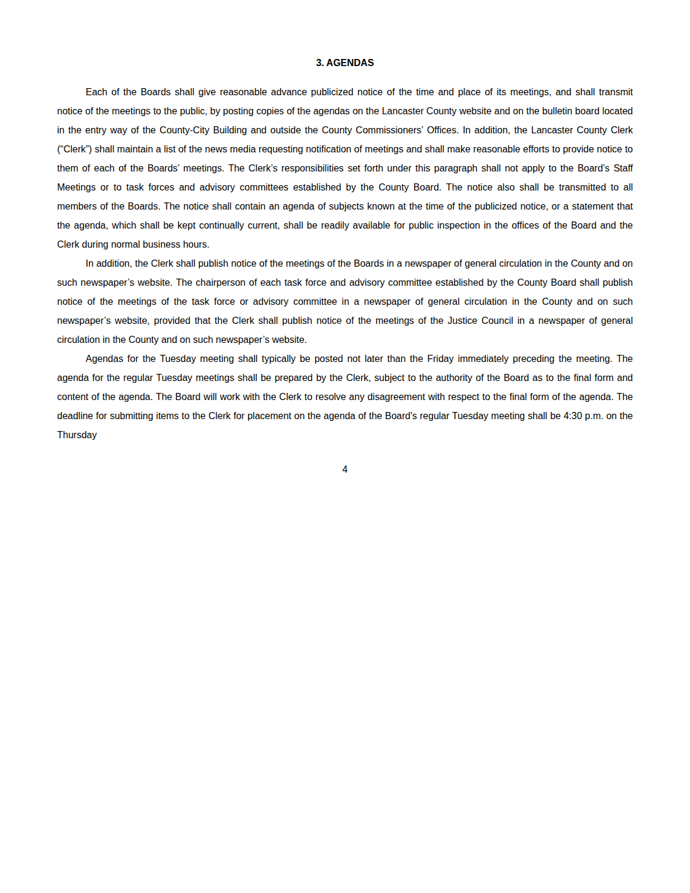3. AGENDAS
Each of the Boards shall give reasonable advance publicized notice of the time and place of its meetings, and shall transmit notice of the meetings to the public, by posting copies of the agendas on the Lancaster County website and on the bulletin board located in the entry way of the County-City Building and outside the County Commissioners’ Offices. In addition, the Lancaster County Clerk (“Clerk”) shall maintain a list of the news media requesting notification of meetings and shall make reasonable efforts to provide notice to them of each of the Boards’ meetings. The Clerk’s responsibilities set forth under this paragraph shall not apply to the Board’s Staff Meetings or to task forces and advisory committees established by the County Board. The notice also shall be transmitted to all members of the Boards. The notice shall contain an agenda of subjects known at the time of the publicized notice, or a statement that the agenda, which shall be kept continually current, shall be readily available for public inspection in the offices of the Board and the Clerk during normal business hours.
In addition, the Clerk shall publish notice of the meetings of the Boards in a newspaper of general circulation in the County and on such newspaper’s website. The chairperson of each task force and advisory committee established by the County Board shall publish notice of the meetings of the task force or advisory committee in a newspaper of general circulation in the County and on such newspaper’s website, provided that the Clerk shall publish notice of the meetings of the Justice Council in a newspaper of general circulation in the County and on such newspaper’s website.
Agendas for the Tuesday meeting shall typically be posted not later than the Friday immediately preceding the meeting. The agenda for the regular Tuesday meetings shall be prepared by the Clerk, subject to the authority of the Board as to the final form and content of the agenda. The Board will work with the Clerk to resolve any disagreement with respect to the final form of the agenda. The deadline for submitting items to the Clerk for placement on the agenda of the Board's regular Tuesday meeting shall be 4:30 p.m. on the Thursday
4